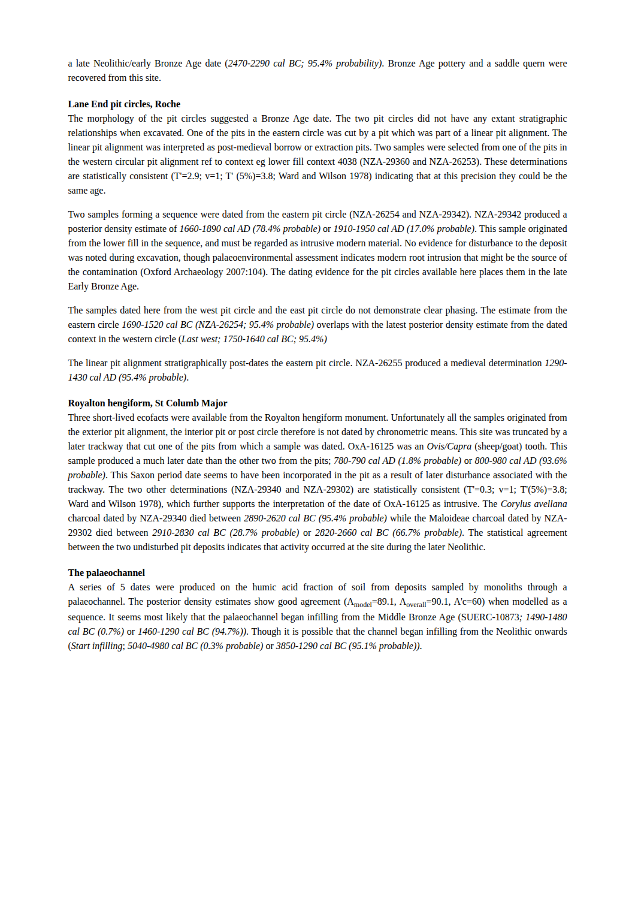a late Neolithic/early Bronze Age date (2470-2290 cal BC; 95.4% probability). Bronze Age pottery and a saddle quern were recovered from this site.
Lane End pit circles, Roche
The morphology of the pit circles suggested a Bronze Age date. The two pit circles did not have any extant stratigraphic relationships when excavated. One of the pits in the eastern circle was cut by a pit which was part of a linear pit alignment. The linear pit alignment was interpreted as post-medieval borrow or extraction pits. Two samples were selected from one of the pits in the western circular pit alignment ref to context eg lower fill context 4038 (NZA-29360 and NZA-26253). These determinations are statistically consistent (T'=2.9; v=1; T' (5%)=3.8; Ward and Wilson 1978) indicating that at this precision they could be the same age.
Two samples forming a sequence were dated from the eastern pit circle (NZA-26254 and NZA-29342). NZA-29342 produced a posterior density estimate of 1660-1890 cal AD (78.4% probable) or 1910-1950 cal AD (17.0% probable). This sample originated from the lower fill in the sequence, and must be regarded as intrusive modern material. No evidence for disturbance to the deposit was noted during excavation, though palaeoenvironmental assessment indicates modern root intrusion that might be the source of the contamination (Oxford Archaeology 2007:104). The dating evidence for the pit circles available here places them in the late Early Bronze Age.
The samples dated here from the west pit circle and the east pit circle do not demonstrate clear phasing. The estimate from the eastern circle 1690-1520 cal BC (NZA-26254; 95.4% probable) overlaps with the latest posterior density estimate from the dated context in the western circle (Last west; 1750-1640 cal BC; 95.4%)
The linear pit alignment stratigraphically post-dates the eastern pit circle. NZA-26255 produced a medieval determination 1290-1430 cal AD (95.4% probable).
Royalton hengiform, St Columb Major
Three short-lived ecofacts were available from the Royalton hengiform monument. Unfortunately all the samples originated from the exterior pit alignment, the interior pit or post circle therefore is not dated by chronometric means. This site was truncated by a later trackway that cut one of the pits from which a sample was dated. OxA-16125 was an Ovis/Capra (sheep/goat) tooth. This sample produced a much later date than the other two from the pits; 780-790 cal AD (1.8% probable) or 800-980 cal AD (93.6% probable). This Saxon period date seems to have been incorporated in the pit as a result of later disturbance associated with the trackway. The two other determinations (NZA-29340 and NZA-29302) are statistically consistent (T'=0.3; v=1; T'(5%)=3.8; Ward and Wilson 1978), which further supports the interpretation of the date of OxA-16125 as intrusive. The Corylus avellana charcoal dated by NZA-29340 died between 2890-2620 cal BC (95.4% probable) while the Maloideae charcoal dated by NZA-29302 died between 2910-2830 cal BC (28.7% probable) or 2820-2660 cal BC (66.7% probable). The statistical agreement between the two undisturbed pit deposits indicates that activity occurred at the site during the later Neolithic.
The palaeochannel
A series of 5 dates were produced on the humic acid fraction of soil from deposits sampled by monoliths through a palaeochannel. The posterior density estimates show good agreement (Amodel=89.1, Aoverall=90.1, A'c=60) when modelled as a sequence. It seems most likely that the palaeochannel began infilling from the Middle Bronze Age (SUERC-10873; 1490-1480 cal BC (0.7%) or 1460-1290 cal BC (94.7%)). Though it is possible that the channel began infilling from the Neolithic onwards (Start infilling; 5040-4980 cal BC (0.3% probable) or 3850-1290 cal BC (95.1% probable)).